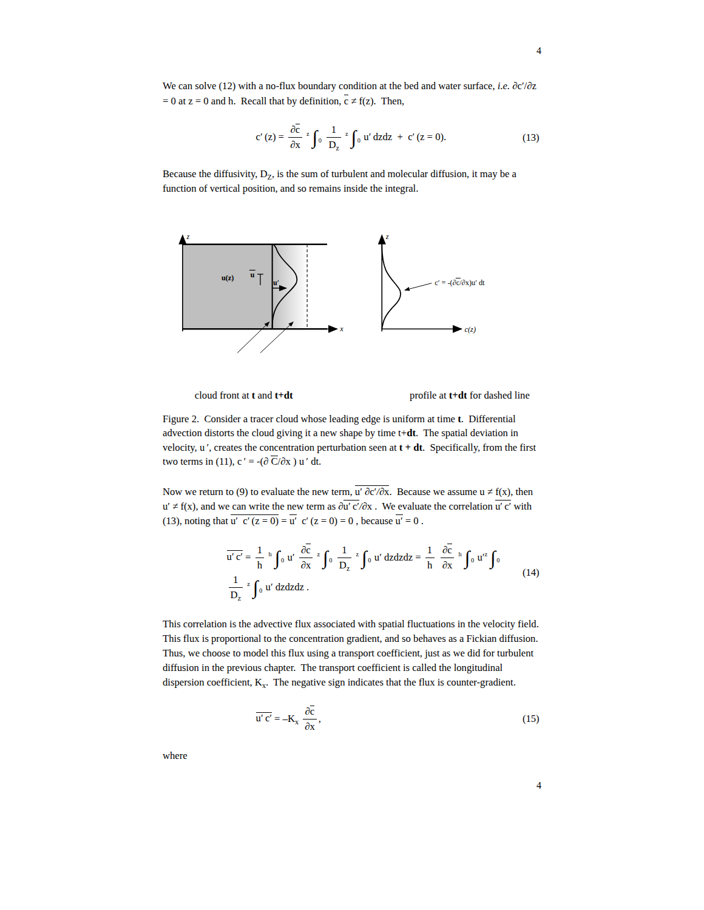4
We can solve (12) with a no-flux boundary condition at the bed and water surface, i.e. ∂c′/∂z = 0 at z = 0 and h. Recall that by definition, c ≠ f(z). Then,
c′ (z) = ∂c∂x z ∫ 0 1 Dz z ∫ 0 u′ dzdz + c′ (z = 0).
(13)
Because the diffusivity, DZ, is the sum of turbulent and molecular diffusion, it may be a function of vertical position, and so remains inside the integral.
z x u(z) u u′ z c(z) c′ = -(∂c/∂x)u′ dt
cloud front at t and t+dt profile at t+dt for dashed line
Figure 2. Consider a tracer cloud whose leading edge is uniform at time t. Differential advection distorts the cloud giving it a new shape by time t+dt. The spatial deviation in velocity, u ′, creates the concentration perturbation seen at t + dt. Specifically, from the first two terms in (11), c ′ = -(∂ C/∂x ) u ′ dt.
Now we return to (9) to evaluate the new term, u′ ∂c′/∂x. Because we assume u ≠ f(x), then u′ ≠ f(x), and we can write the new term as ∂u′ c′/∂x . We evaluate the correlation u′ c′ with (13), noting that u′ c′ (z = 0) = u′ c′ (z = 0) = 0 , because u′ = 0 .
u′ c′ = 1 h h ∫ 0 u′ ∂c∂x z ∫ 0 1 Dz z ∫ 0 u′ dzdzdz = 1 h ∂c∂x h ∫ 0 u′z ∫ 0 1 Dz z ∫ 0 u′ dzdzdz .
(14)
This correlation is the advective flux associated with spatial fluctuations in the velocity field. This flux is proportional to the concentration gradient, and so behaves as a Fickian diffusion. Thus, we choose to model this flux using a transport coefficient, just as we did for turbulent diffusion in the previous chapter. The transport coefficient is called the longitudinal dispersion coefficient, Kx. The negative sign indicates that the flux is counter-gradient.
u′ c′ = –Kx ∂c∂x,
(15)
where
4